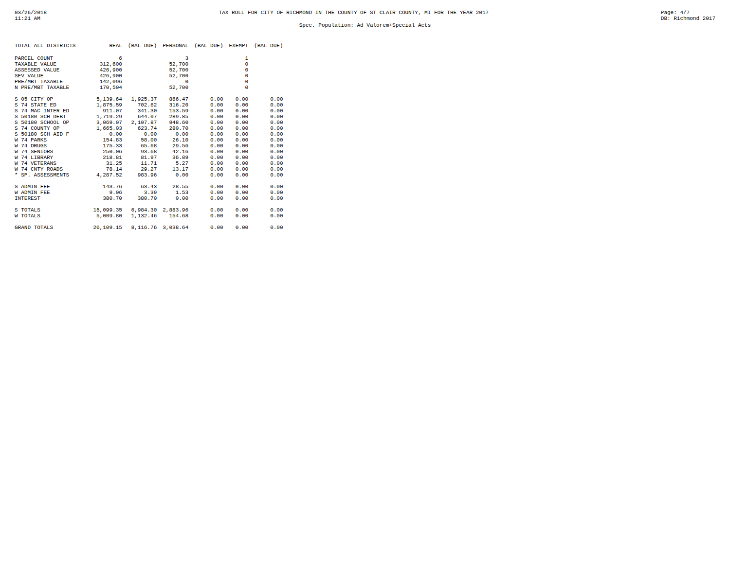03/26/2018 11:21 AM
TAX ROLL FOR CITY OF RICHMOND IN THE COUNTY OF ST CLAIR COUNTY, MI FOR THE YEAR 2017
Page: 4/7 DB: Richmond 2017
Spec. Population: Ad Valorem+Special Acts
| TOTAL ALL DISTRICTS | REAL | (BAL DUE) | PERSONAL | (BAL DUE) | EXEMPT | (BAL DUE) |
| PARCEL COUNT | 6 | | 3 | | 1 | |
| TAXABLE VALUE | 312,600 | | 52,700 | | 0 | |
| ASSESSED VALUE | 426,900 | | 52,700 | | 0 | |
| SEV VALUE | 426,900 | | 52,700 | | 0 | |
| PRE/MBT TAXABLE | 142,096 | | 0 | | 0 | |
| N PRE/MBT TAXABLE | 170,504 | | 52,700 | | 0 | |
| S 05 CITY OP | 5,139.64 | 1,925.37 | 866.47 | 0.00 | 0.00 | 0.00 |
| S 74 STATE ED | 1,875.59 | 702.62 | 316.20 | 0.00 | 0.00 | 0.00 |
| S 74 MAC INTER ED | 911.07 | 341.30 | 153.59 | 0.00 | 0.00 | 0.00 |
| S 50180 SCH DEBT | 1,719.29 | 644.07 | 289.85 | 0.00 | 0.00 | 0.00 |
| S 50180 SCHOOL OP | 3,069.07 | 2,107.87 | 948.60 | 0.00 | 0.00 | 0.00 |
| S 74 COUNTY OP | 1,665.03 | 623.74 | 280.70 | 0.00 | 0.00 | 0.00 |
| S 50180 SCH AID F | 0.00 | 0.00 | 0.00 | 0.00 | 0.00 | 0.00 |
| W 74 PARKS | 154.83 | 58.00 | 26.10 | 0.00 | 0.00 | 0.00 |
| W 74 DRUGS | 175.33 | 65.68 | 29.56 | 0.00 | 0.00 | 0.00 |
| W 74 SENIORS | 250.06 | 93.68 | 42.16 | 0.00 | 0.00 | 0.00 |
| W 74 LIBRARY | 218.81 | 81.97 | 36.89 | 0.00 | 0.00 | 0.00 |
| W 74 VETERANS | 31.25 | 11.71 | 5.27 | 0.00 | 0.00 | 0.00 |
| W 74 CNTY ROADS | 78.14 | 29.27 | 13.17 | 0.00 | 0.00 | 0.00 |
| * SP. ASSESSMENTS | 4,287.52 | 983.96 | 0.00 | 0.00 | 0.00 | 0.00 |
| S ADMIN FEE | 143.76 | 63.43 | 28.55 | 0.00 | 0.00 | 0.00 |
| W ADMIN FEE | 9.06 | 3.39 | 1.53 | 0.00 | 0.00 | 0.00 |
| INTEREST | 380.70 | 380.70 | 0.00 | 0.00 | 0.00 | 0.00 |
| S TOTALS | 15,099.35 | 6,984.30 | 2,883.96 | 0.00 | 0.00 | 0.00 |
| W TOTALS | 5,009.80 | 1,132.46 | 154.68 | 0.00 | 0.00 | 0.00 |
| GRAND TOTALS | 20,109.15 | 8,116.76 | 3,038.64 | 0.00 | 0.00 | 0.00 |